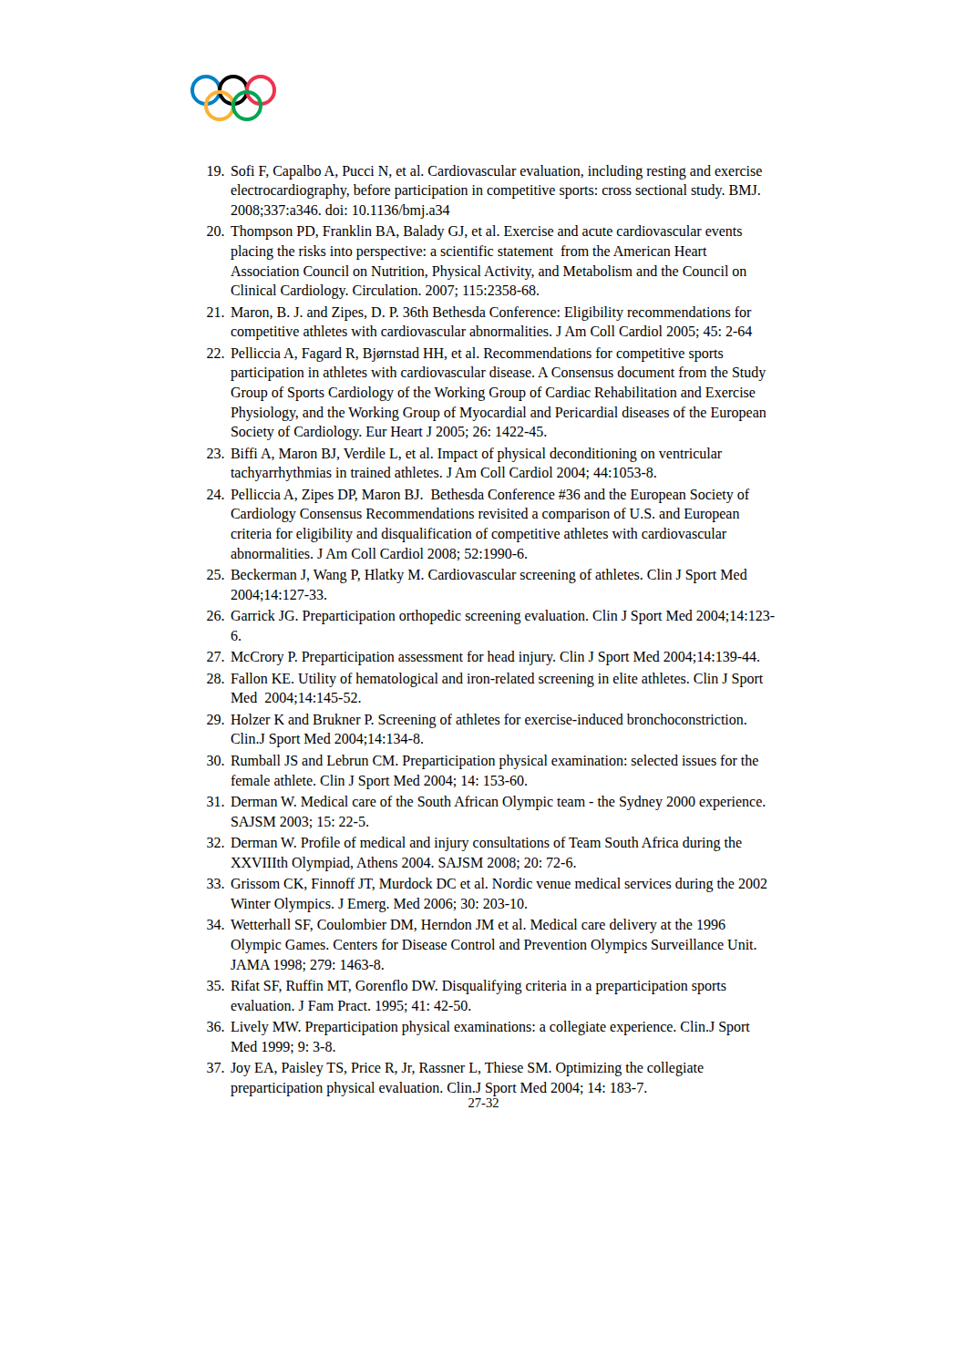Sofi F, Capalbo A, Pucci N, et al. Cardiovascular evaluation, including resting and exercise electrocardiography, before participation in competitive sports: cross sectional study. BMJ. 2008;337:a346. doi: 10.1136/bmj.a34
Thompson PD, Franklin BA, Balady GJ, et al. Exercise and acute cardiovascular events placing the risks into perspective: a scientific statement from the American Heart Association Council on Nutrition, Physical Activity, and Metabolism and the Council on Clinical Cardiology. Circulation. 2007; 115:2358-68.
Maron, B. J. and Zipes, D. P. 36th Bethesda Conference: Eligibility recommendations for competitive athletes with cardiovascular abnormalities. J Am Coll Cardiol 2005; 45: 2-64
Pelliccia A, Fagard R, Bjørnstad HH, et al. Recommendations for competitive sports participation in athletes with cardiovascular disease. A Consensus document from the Study Group of Sports Cardiology of the Working Group of Cardiac Rehabilitation and Exercise Physiology, and the Working Group of Myocardial and Pericardial diseases of the European Society of Cardiology. Eur Heart J 2005; 26: 1422-45.
Biffi A, Maron BJ, Verdile L, et al. Impact of physical deconditioning on ventricular tachyarrhythmias in trained athletes. J Am Coll Cardiol 2004; 44:1053-8.
Pelliccia A, Zipes DP, Maron BJ. Bethesda Conference #36 and the European Society of Cardiology Consensus Recommendations revisited a comparison of U.S. and European criteria for eligibility and disqualification of competitive athletes with cardiovascular abnormalities. J Am Coll Cardiol 2008; 52:1990-6.
Beckerman J, Wang P, Hlatky M. Cardiovascular screening of athletes. Clin J Sport Med 2004;14:127-33.
Garrick JG. Preparticipation orthopedic screening evaluation. Clin J Sport Med 2004;14:123-6.
McCrory P. Preparticipation assessment for head injury. Clin J Sport Med 2004;14:139-44.
Fallon KE. Utility of hematological and iron-related screening in elite athletes. Clin J Sport Med 2004;14:145-52.
Holzer K and Brukner P. Screening of athletes for exercise-induced bronchoconstriction. Clin.J Sport Med 2004;14:134-8.
Rumball JS and Lebrun CM. Preparticipation physical examination: selected issues for the female athlete. Clin J Sport Med 2004; 14: 153-60.
Derman W. Medical care of the South African Olympic team - the Sydney 2000 experience. SAJSM 2003; 15: 22-5.
Derman W. Profile of medical and injury consultations of Team South Africa during the XXVIIIth Olympiad, Athens 2004. SAJSM 2008; 20: 72-6.
Grissom CK, Finnoff JT, Murdock DC et al. Nordic venue medical services during the 2002 Winter Olympics. J Emerg. Med 2006; 30: 203-10.
Wetterhall SF, Coulombier DM, Herndon JM et al. Medical care delivery at the 1996 Olympic Games. Centers for Disease Control and Prevention Olympics Surveillance Unit. JAMA 1998; 279: 1463-8.
Rifat SF, Ruffin MT, Gorenflo DW. Disqualifying criteria in a preparticipation sports evaluation. J Fam Pract. 1995; 41: 42-50.
Lively MW. Preparticipation physical examinations: a collegiate experience. Clin.J Sport Med 1999; 9: 3-8.
Joy EA, Paisley TS, Price R, Jr, Rassner L, Thiese SM. Optimizing the collegiate preparticipation physical evaluation. Clin.J Sport Med 2004; 14: 183-7.
27-32